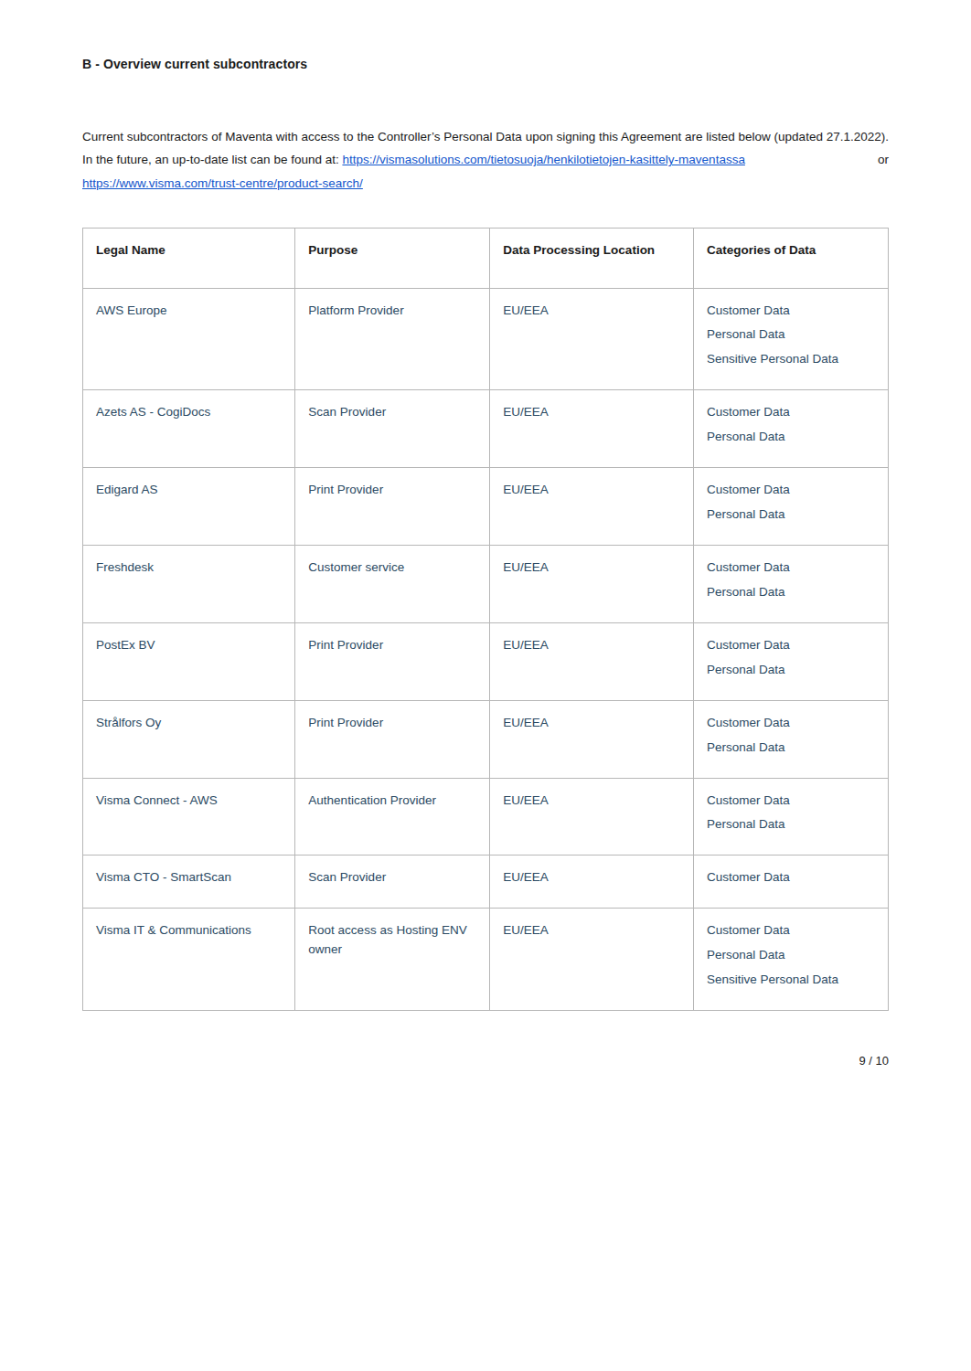B - Overview current subcontractors
Current subcontractors of Maventa with access to the Controller’s Personal Data upon signing this Agreement are listed below (updated 27.1.2022). In the future, an up-to-date list can be found at: https://vismasolutions.com/tietosuoja/henkilotietojen-kasittely-maventassa or
https://www.visma.com/trust-centre/product-search/
| Legal Name | Purpose | Data Processing Location | Categories of Data |
| --- | --- | --- | --- |
| AWS Europe | Platform Provider | EU/EEA | Customer Data Personal Data Sensitive Personal Data |
| Azets AS - CogiDocs | Scan Provider | EU/EEA | Customer Data Personal Data |
| Edigard AS | Print Provider | EU/EEA | Customer Data Personal Data |
| Freshdesk | Customer service | EU/EEA | Customer Data Personal Data |
| PostEx BV | Print Provider | EU/EEA | Customer Data Personal Data |
| Strålfors Oy | Print Provider | EU/EEA | Customer Data Personal Data |
| Visma Connect - AWS | Authentication Provider | EU/EEA | Customer Data Personal Data |
| Visma CTO - SmartScan | Scan Provider | EU/EEA | Customer Data |
| Visma IT & Communications | Root access as Hosting ENV owner | EU/EEA | Customer Data Personal Data Sensitive Personal Data |
9 / 10